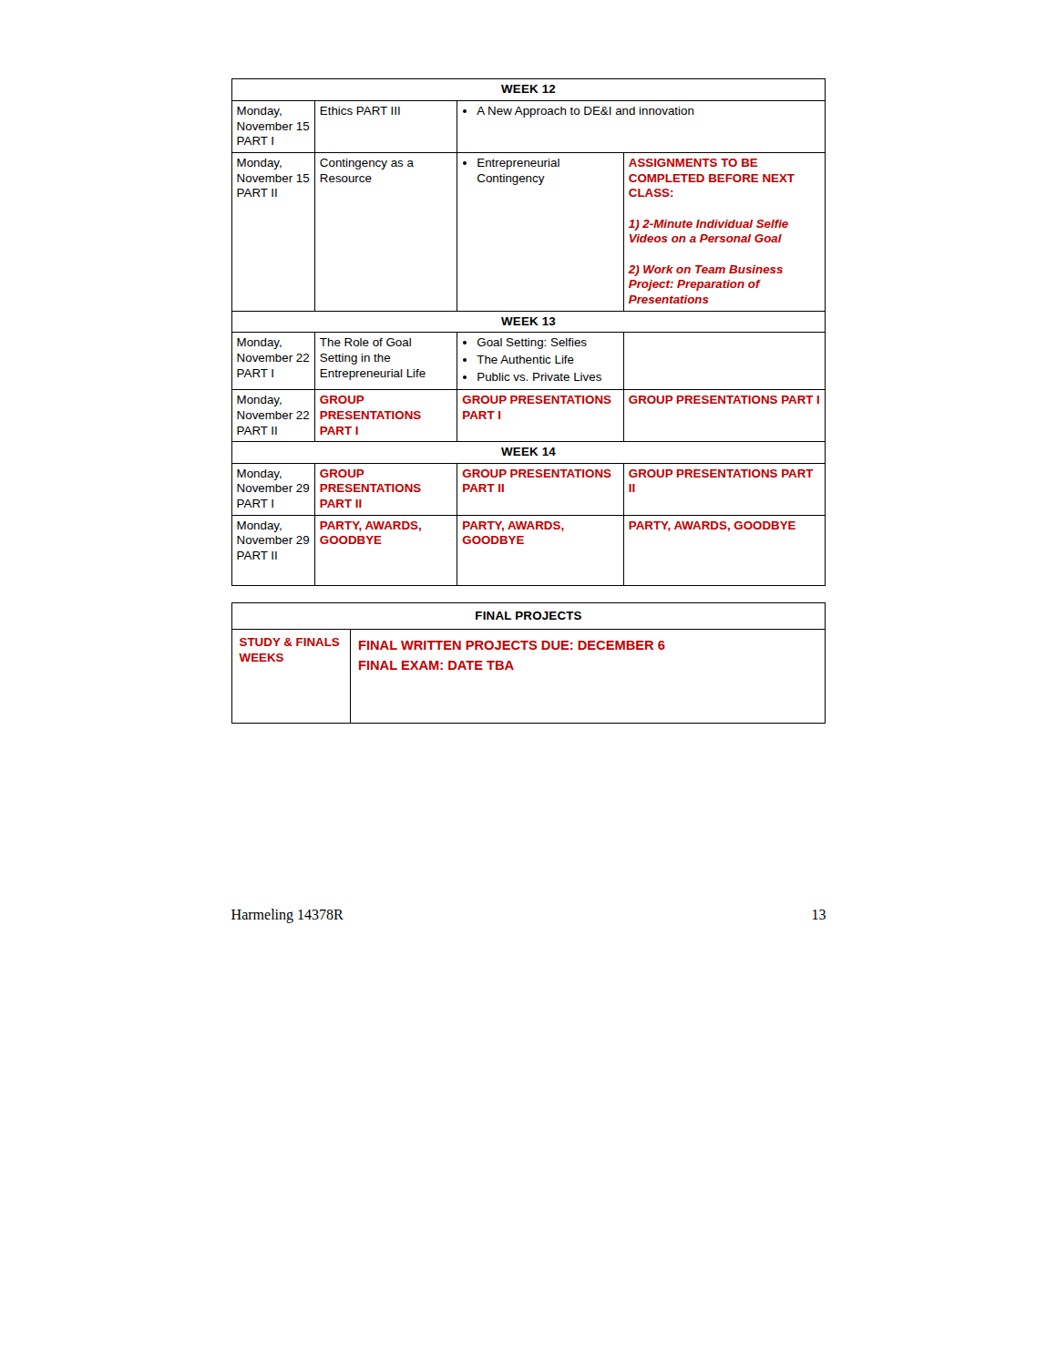| WEEK 12 |
| Monday, November 15 PART I | Ethics PART III | A New Approach to DE&I and innovation |
| Monday, November 15 PART II | Contingency as a Resource | Entrepreneurial Contingency | ASSIGNMENTS TO BE COMPLETED BEFORE NEXT CLASS: 1) 2-Minute Individual Selfie Videos on a Personal Goal 2) Work on Team Business Project: Preparation of Presentations |
| WEEK 13 |
| Monday, November 22 PART I | The Role of Goal Setting in the Entrepreneurial Life | Goal Setting: Selfies The Authentic Life Public vs. Private Lives | |
| Monday, November 22 PART II | GROUP PRESENTATIONS PART I | GROUP PRESENTATIONS PART I | GROUP PRESENTATIONS PART I |
| WEEK 14 |
| Monday, November 29 PART I | GROUP PRESENTATIONS PART II | GROUP PRESENTATIONS PART II | GROUP PRESENTATIONS PART II |
| Monday, November 29 PART II | PARTY, AWARDS, GOODBYE | PARTY, AWARDS, GOODBYE | PARTY, AWARDS, GOODBYE |
| FINAL PROJECTS |
| STUDY & FINALS WEEKS | FINAL WRITTEN PROJECTS DUE: DECEMBER 6 FINAL EXAM: DATE TBA |
Harmeling 14378R 13